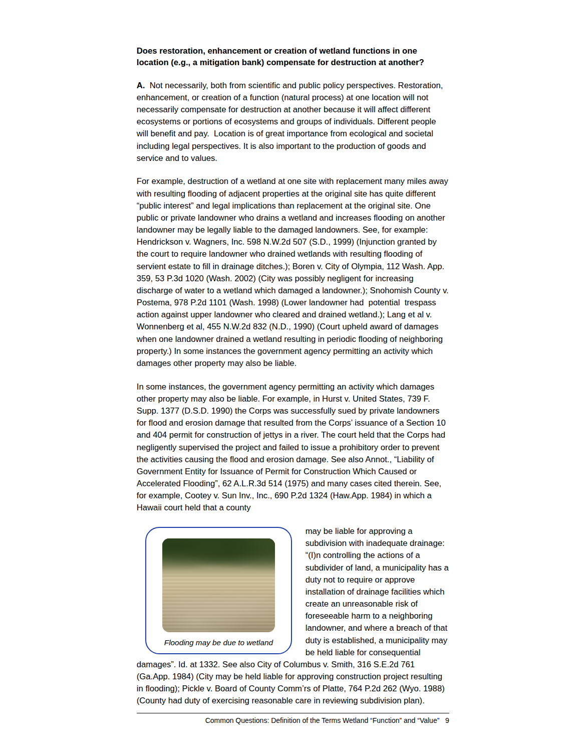Does restoration, enhancement or creation of wetland functions in one location (e.g., a mitigation bank) compensate for destruction at another?
A. Not necessarily, both from scientific and public policy perspectives. Restoration, enhancement, or creation of a function (natural process) at one location will not necessarily compensate for destruction at another because it will affect different ecosystems or portions of ecosystems and groups of individuals. Different people will benefit and pay. Location is of great importance from ecological and societal including legal perspectives. It is also important to the production of goods and service and to values.
For example, destruction of a wetland at one site with replacement many miles away with resulting flooding of adjacent properties at the original site has quite different “public interest” and legal implications than replacement at the original site. One public or private landowner who drains a wetland and increases flooding on another landowner may be legally liable to the damaged landowners. See, for example: Hendrickson v. Wagners, Inc. 598 N.W.2d 507 (S.D., 1999) (Injunction granted by the court to require landowner who drained wetlands with resulting flooding of servient estate to fill in drainage ditches.); Boren v. City of Olympia, 112 Wash. App. 359, 53 P.3d 1020 (Wash. 2002) (City was possibly negligent for increasing discharge of water to a wetland which damaged a landowner.); Snohomish County v. Postema, 978 P.2d 1101 (Wash. 1998) (Lower landowner had potential trespass action against upper landowner who cleared and drained wetland.); Lang et al v. Wonnenberg et al, 455 N.W.2d 832 (N.D., 1990) (Court upheld award of damages when one landowner drained a wetland resulting in periodic flooding of neighboring property.) In some instances the government agency permitting an activity which damages other property may also be liable.
In some instances, the government agency permitting an activity which damages other property may also be liable. For example, in Hurst v. United States, 739 F. Supp. 1377 (D.S.D. 1990) the Corps was successfully sued by private landowners for flood and erosion damage that resulted from the Corps’ issuance of a Section 10 and 404 permit for construction of jettys in a river. The court held that the Corps had negligently supervised the project and failed to issue a prohibitory order to prevent the activities causing the flood and erosion damage. See also Annot., “Liability of Government Entity for Issuance of Permit for Construction Which Caused or Accelerated Flooding”, 62 A.L.R.3d 514 (1975) and many cases cited therein. See, for example, Cootey v. Sun Inv., Inc., 690 P.2d 1324 (Haw.App. 1984) in which a Hawaii court held that a county
Flooding may be due to wetland
may be liable for approving a subdivision with inadequate drainage: “(I)n controlling the actions of a subdivider of land, a municipality has a duty not to require or approve installation of drainage facilities which create an unreasonable risk of foreseeable harm to a neighboring landowner, and where a breach of that duty is established, a municipality may be held liable for consequential damages”. Id. at 1332. See also City of Columbus v. Smith, 316 S.E.2d 761 (Ga.App. 1984) (City may be held liable for approving construction project resulting in flooding); Pickle v. Board of County Comm’rs of Platte, 764 P.2d 262 (Wyo. 1988) (County had duty of exercising reasonable care in reviewing subdivision plan).
Common Questions: Definition of the Terms Wetland “Function” and “Value” 9